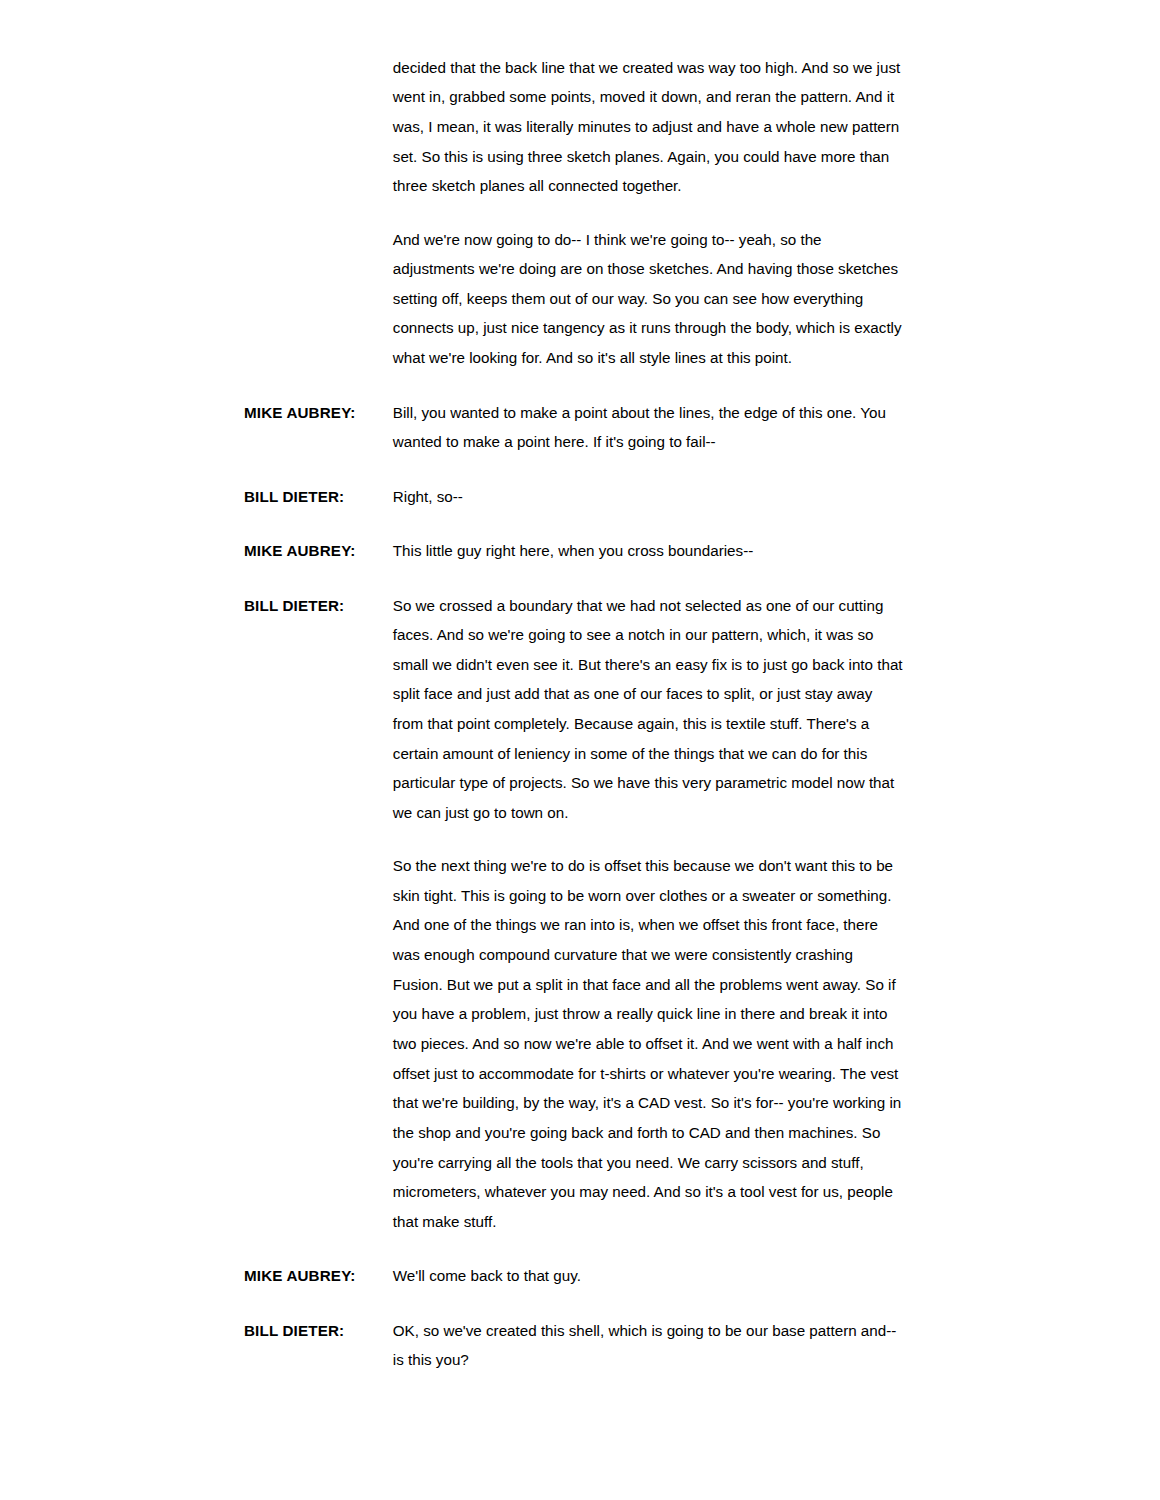decided that the back line that we created was way too high. And so we just went in, grabbed some points, moved it down, and reran the pattern. And it was, I mean, it was literally minutes to adjust and have a whole new pattern set. So this is using three sketch planes. Again, you could have more than three sketch planes all connected together.
And we're now going to do-- I think we're going to-- yeah, so the adjustments we're doing are on those sketches. And having those sketches setting off, keeps them out of our way. So you can see how everything connects up, just nice tangency as it runs through the body, which is exactly what we're looking for. And so it's all style lines at this point.
MIKE AUBREY:
Bill, you wanted to make a point about the lines, the edge of this one. You wanted to make a point here. If it's going to fail--
BILL DIETER:
Right, so--
MIKE AUBREY:
This little guy right here, when you cross boundaries--
BILL DIETER:
So we crossed a boundary that we had not selected as one of our cutting faces. And so we're going to see a notch in our pattern, which, it was so small we didn't even see it. But there's an easy fix is to just go back into that split face and just add that as one of our faces to split, or just stay away from that point completely. Because again, this is textile stuff. There's a certain amount of leniency in some of the things that we can do for this particular type of projects. So we have this very parametric model now that we can just go to town on.
So the next thing we're to do is offset this because we don't want this to be skin tight. This is going to be worn over clothes or a sweater or something. And one of the things we ran into is, when we offset this front face, there was enough compound curvature that we were consistently crashing Fusion. But we put a split in that face and all the problems went away. So if you have a problem, just throw a really quick line in there and break it into two pieces. And so now we're able to offset it. And we went with a half inch offset just to accommodate for t-shirts or whatever you're wearing. The vest that we're building, by the way, it's a CAD vest. So it's for-- you're working in the shop and you're going back and forth to CAD and then machines. So you're carrying all the tools that you need. We carry scissors and stuff, micrometers, whatever you may need. And so it's a tool vest for us, people that make stuff.
MIKE AUBREY:
We'll come back to that guy.
BILL DIETER:
OK, so we've created this shell, which is going to be our base pattern and-- is this you?